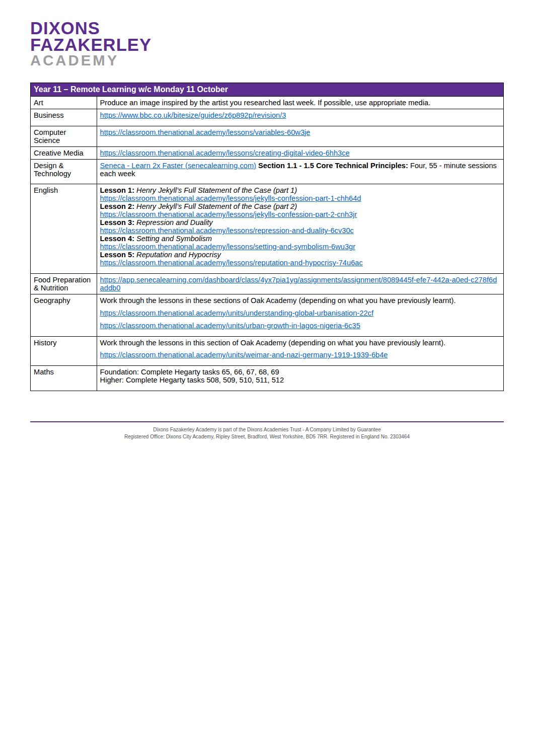DIXONS
FAZAKERLEY
ACADEMY
| Year 11 – Remote Learning w/c Monday 11 October |
| --- |
| Art | Produce an image inspired by the artist you researched last week. If possible, use appropriate media. |
| Business | https://www.bbc.co.uk/bitesize/guides/z6p892p/revision/3 |
| Computer Science | https://classroom.thenational.academy/lessons/variables-60w3je |
| Creative Media | https://classroom.thenational.academy/lessons/creating-digital-video-6hh3ce |
| Design & Technology | Seneca - Learn 2x Faster (senecalearning.com) Section 1.1 - 1.5 Core Technical Principles: Four, 55 - minute sessions each week |
| English | Lesson 1: Henry Jekyll’s Full Statement of the Case (part 1) https://classroom.thenational.academy/lessons/jekylls-confession-part-1-chh64d Lesson 2: Henry Jekyll’s Full Statement of the Case (part 2) https://classroom.thenational.academy/lessons/jekylls-confession-part-2-cnh3jr Lesson 3: Repression and Duality https://classroom.thenational.academy/lessons/repression-and-duality-6cv30c Lesson 4: Setting and Symbolism https://classroom.thenational.academy/lessons/setting-and-symbolism-6wu3gr Lesson 5: Reputation and Hypocrisy https://classroom.thenational.academy/lessons/reputation-and-hypocrisy-74u6ac |
| Food Preparation & Nutrition | https://app.senecalearning.com/dashboard/class/4yx7pia1yg/assignments/assignment/8089445f-efe7-442a-a0ed-c278f6daddb0 |
| Geography | Work through the lessons in these sections of Oak Academy (depending on what you have previously learnt). https://classroom.thenational.academy/units/understanding-global-urbanisation-22cf https://classroom.thenational.academy/units/urban-growth-in-lagos-nigeria-6c35 |
| History | Work through the lessons in this section of Oak Academy (depending on what you have previously learnt). https://classroom.thenational.academy/units/weimar-and-nazi-germany-1919-1939-6b4e |
| Maths | Foundation: Complete Hegarty tasks 65, 66, 67, 68, 69 Higher: Complete Hegarty tasks 508, 509, 510, 511, 512 |
Dixons Fazakerley Academy is part of the Dixons Academies Trust - A Company Limited by Guarantee
Registered Office: Dixons City Academy, Ripley Street, Bradford, West Yorkshire, BD5 7RR. Registered in England No. 2303464